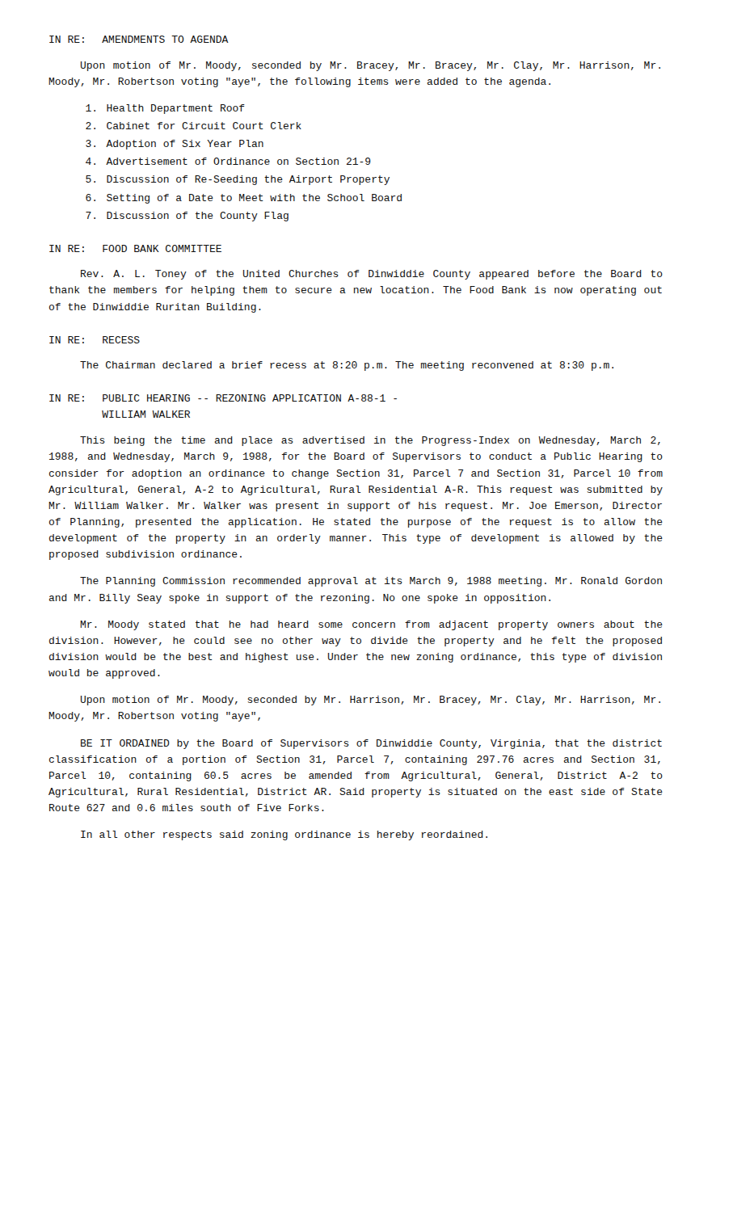IN RE: Amendments to Agenda
Upon motion of Mr. Moody, seconded by Mr. Bracey, Mr. Bracey, Mr. Clay, Mr. Harrison, Mr. Moody, Mr. Robertson voting "aye", the following items were added to the agenda.
1. Health Department Roof
2. Cabinet for Circuit Court Clerk
3. Adoption of Six Year Plan
4. Advertisement of Ordinance on Section 21-9
5. Discussion of Re-Seeding the Airport Property
6. Setting of a Date to Meet with the School Board
7. Discussion of the County Flag
IN RE: Food Bank Committee
Rev. A. L. Toney of the United Churches of Dinwiddie County appeared before the Board to thank the members for helping them to secure a new location. The Food Bank is now operating out of the Dinwiddie Ruritan Building.
IN RE: Recess
The Chairman declared a brief recess at 8:20 p.m. The meeting reconvened at 8:30 p.m.
IN RE: Public Hearing -- Rezoning Application A-88-1 -
William Walker
This being the time and place as advertised in the Progress-Index on Wednesday, March 2, 1988, and Wednesday, March 9, 1988, for the Board of Supervisors to conduct a Public Hearing to consider for adoption an ordinance to change Section 31, Parcel 7 and Section 31, Parcel 10 from Agricultural, General, A-2 to Agricultural, Rural Residential A-R. This request was submitted by Mr. William Walker. Mr. Walker was present in support of his request. Mr. Joe Emerson, Director of Planning, presented the application. He stated the purpose of the request is to allow the development of the property in an orderly manner. This type of development is allowed by the proposed subdivision ordinance.
The Planning Commission recommended approval at its March 9, 1988 meeting. Mr. Ronald Gordon and Mr. Billy Seay spoke in support of the rezoning. No one spoke in opposition.
Mr. Moody stated that he had heard some concern from adjacent property owners about the division. However, he could see no other way to divide the property and he felt the proposed division would be the best and highest use. Under the new zoning ordinance, this type of division would be approved.
Upon motion of Mr. Moody, seconded by Mr. Harrison, Mr. Bracey, Mr. Clay, Mr. Harrison, Mr. Moody, Mr. Robertson voting "aye",
BE IT ORDAINED by the Board of Supervisors of Dinwiddie County, Virginia, that the district classification of a portion of Section 31, Parcel 7, containing 297.76 acres and Section 31, Parcel 10, containing 60.5 acres be amended from Agricultural, General, District A-2 to Agricultural, Rural Residential, District AR. Said property is situated on the east side of State Route 627 and 0.6 miles south of Five Forks.
In all other respects said zoning ordinance is hereby reordained.